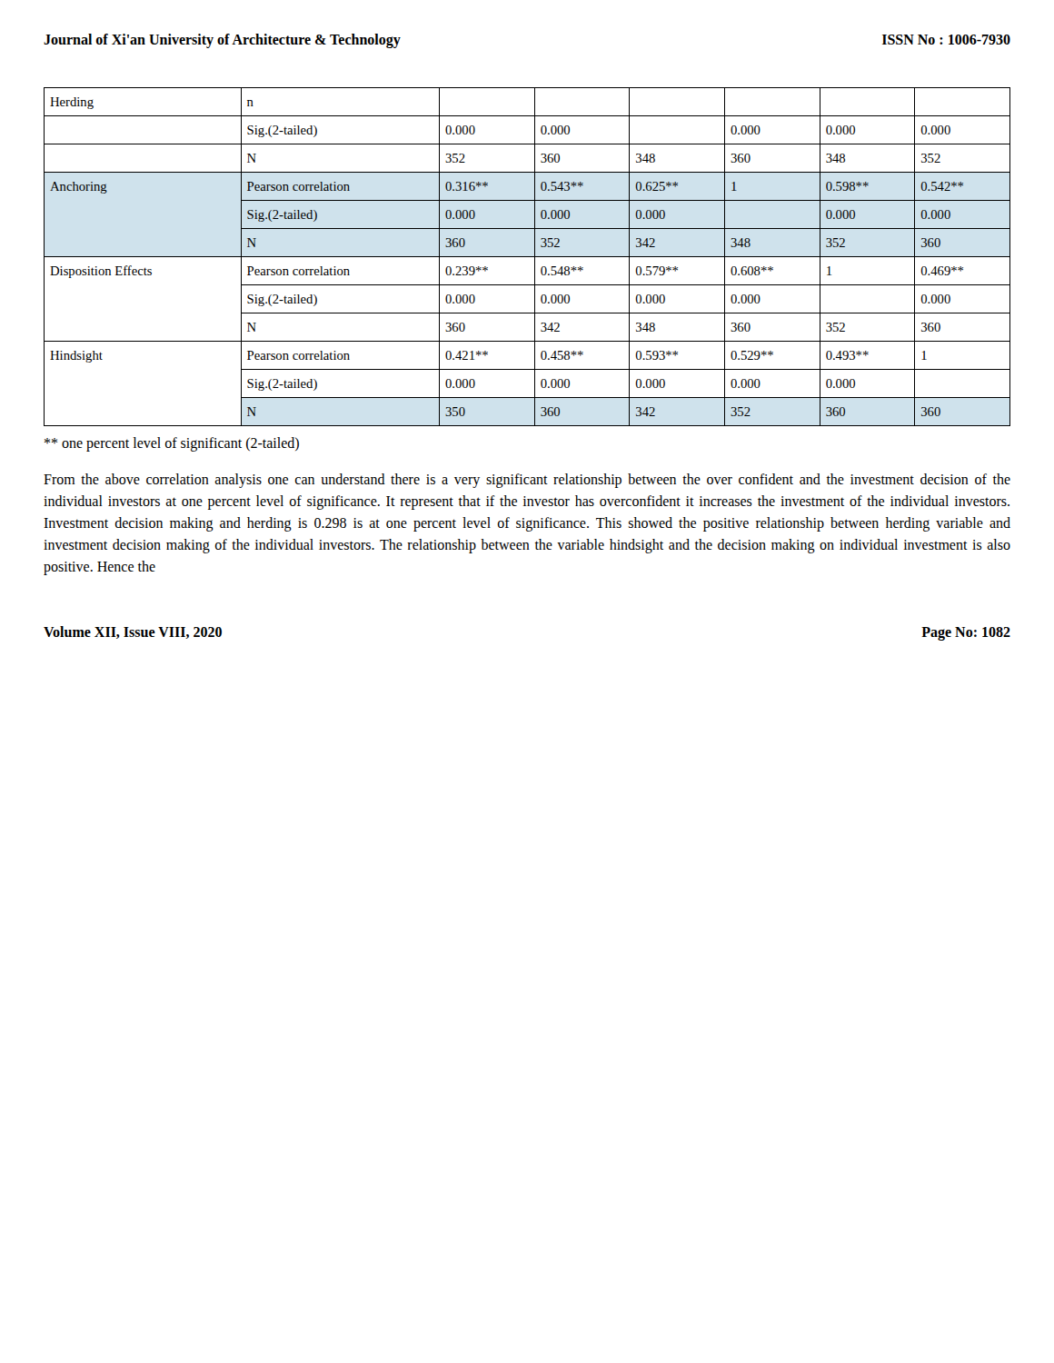Journal of Xi'an University of Architecture & Technology
ISSN No : 1006-7930
| Herding | n | | | | | | |
| | Sig.(2-tailed) | 0.000 | 0.000 | | 0.000 | 0.000 | 0.000 |
| | N | 352 | 360 | 348 | 360 | 348 | 352 |
| Anchoring | Pearson correlation | 0.316** | 0.543** | 0.625** | 1 | 0.598** | 0.542** |
| Sig.(2-tailed) | 0.000 | 0.000 | 0.000 | | 0.000 | 0.000 |
| N | 360 | 352 | 342 | 348 | 352 | 360 |
| Disposition Effects | Pearson correlation | 0.239** | 0.548** | 0.579** | 0.608** | 1 | 0.469** |
| Sig.(2-tailed) | 0.000 | 0.000 | 0.000 | 0.000 | | 0.000 |
| N | 360 | 342 | 348 | 360 | 352 | 360 |
| Hindsight | Pearson correlation | 0.421** | 0.458** | 0.593** | 0.529** | 0.493** | 1 |
| Sig.(2-tailed) | 0.000 | 0.000 | 0.000 | 0.000 | 0.000 | |
| N | 350 | 360 | 342 | 352 | 360 | 360 |
** one percent level of significant (2-tailed)
From the above correlation analysis one can understand there is a very significant relationship between the over confident and the investment decision of the individual investors at one percent level of significance. It represent that if the investor has overconfident it increases the investment of the individual investors. Investment decision making and herding is 0.298 is at one percent level of significance. This showed the positive relationship between herding variable and investment decision making of the individual investors. The relationship between the variable hindsight and the decision making on individual investment is also positive. Hence the
Volume XII, Issue VIII, 2020
Page No: 1082